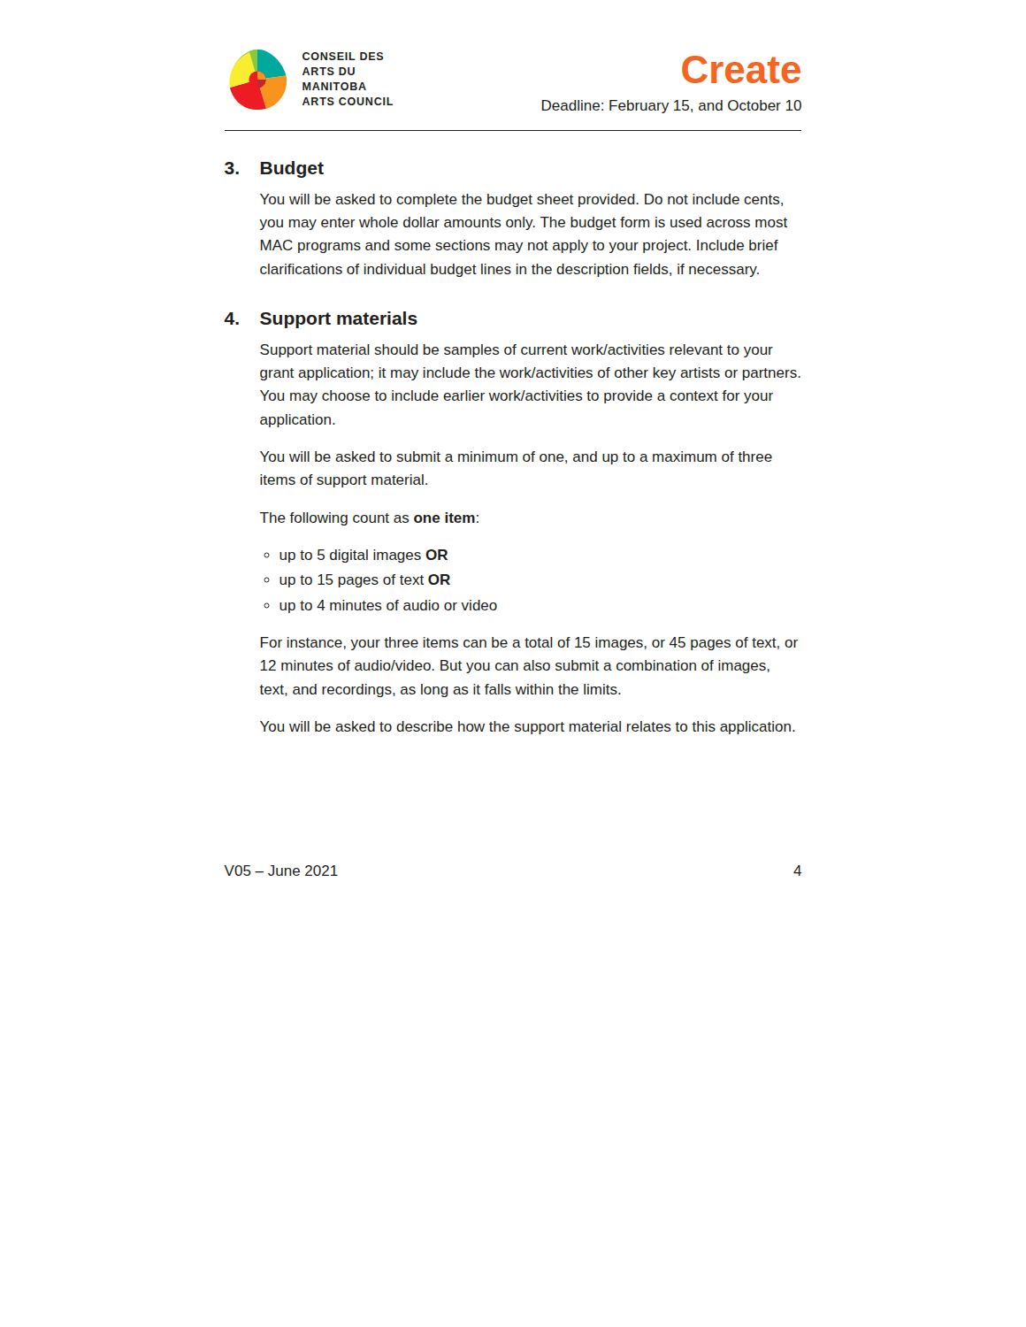CONSEIL DES
ARTS DU
MANITOBA
ARTS COUNCIL
Create
Deadline: February 15, and October 10
Budget
You will be asked to complete the budget sheet provided. Do not include cents, you may enter whole dollar amounts only. The budget form is used across most MAC programs and some sections may not apply to your project. Include brief clarifications of individual budget lines in the description fields, if necessary.
Support materials
Support material should be samples of current work/activities relevant to your grant application; it may include the work/activities of other key artists or partners. You may choose to include earlier work/activities to provide a context for your application.
You will be asked to submit a minimum of one, and up to a maximum of three items of support material.
The following count as one item:
up to 5 digital images OR
up to 15 pages of text OR
up to 4 minutes of audio or video
For instance, your three items can be a total of 15 images, or 45 pages of text, or 12 minutes of audio/video. But you can also submit a combination of images, text, and recordings, as long as it falls within the limits.
You will be asked to describe how the support material relates to this application.
V05 – June 2021 4